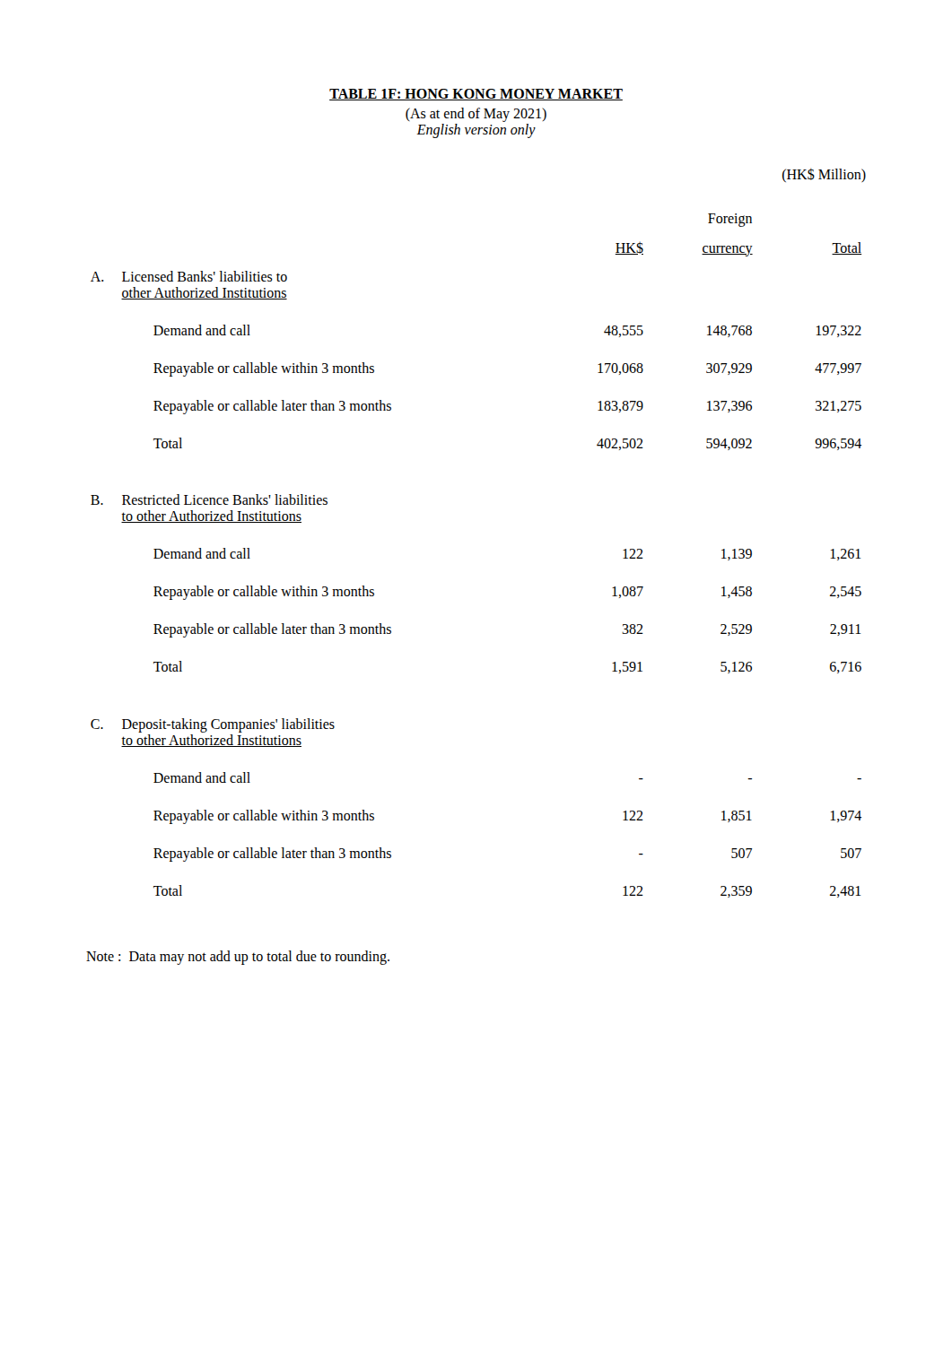TABLE 1F: HONG KONG MONEY MARKET
(As at end of May 2021)
English version only
(HK$ Million)
| | | | Foreign | |
| --- | --- | --- | --- | --- |
| | | HK$ | currency | Total |
| A. | Licensed Banks' liabilities to other Authorized Institutions | | | |
| | Demand and call | 48,555 | 148,768 | 197,322 |
| | Repayable or callable within 3 months | 170,068 | 307,929 | 477,997 |
| | Repayable or callable later than 3 months | 183,879 | 137,396 | 321,275 |
| | Total | 402,502 | 594,092 | 996,594 |
| B. | Restricted Licence Banks' liabilities to other Authorized Institutions | | | |
| | Demand and call | 122 | 1,139 | 1,261 |
| | Repayable or callable within 3 months | 1,087 | 1,458 | 2,545 |
| | Repayable or callable later than 3 months | 382 | 2,529 | 2,911 |
| | Total | 1,591 | 5,126 | 6,716 |
| C. | Deposit-taking Companies' liabilities to other Authorized Institutions | | | |
| | Demand and call | - | - | - |
| | Repayable or callable within 3 months | 122 | 1,851 | 1,974 |
| | Repayable or callable later than 3 months | - | 507 | 507 |
| | Total | 122 | 2,359 | 2,481 |
Note : Data may not add up to total due to rounding.